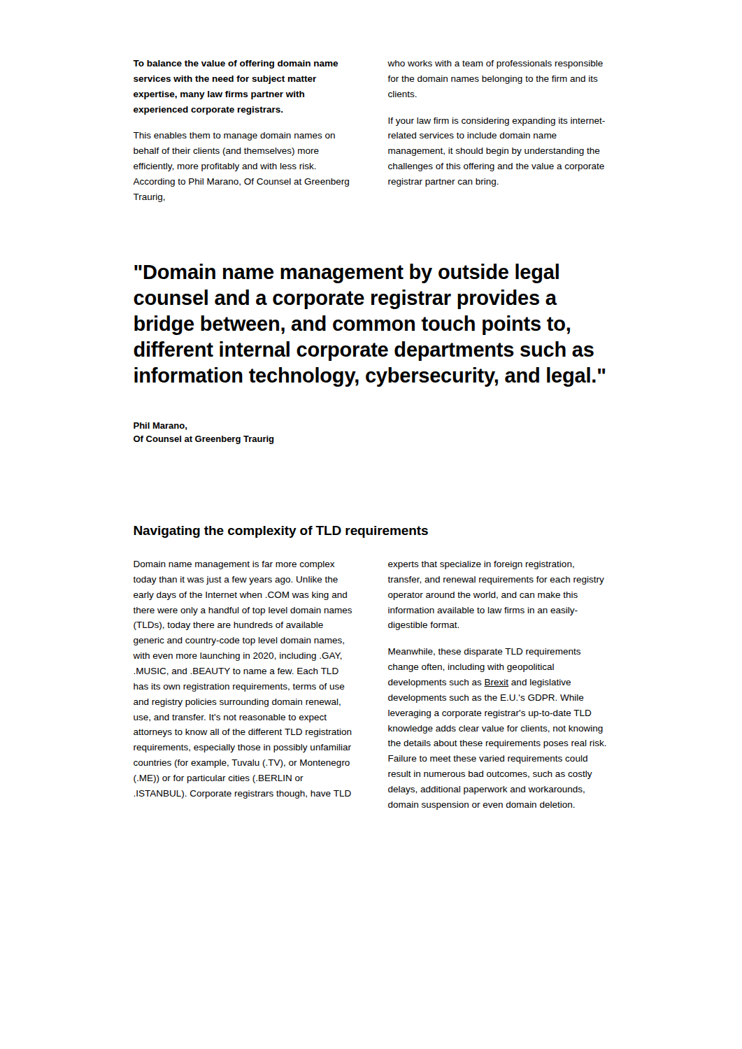To balance the value of offering domain name services with the need for subject matter expertise, many law firms partner with experienced corporate registrars.
This enables them to manage domain names on behalf of their clients (and themselves) more efficiently, more profitably and with less risk. According to Phil Marano, Of Counsel at Greenberg Traurig,
who works with a team of professionals responsible for the domain names belonging to the firm and its clients.
If your law firm is considering expanding its internet-related services to include domain name management, it should begin by understanding the challenges of this offering and the value a corporate registrar partner can bring.
"Domain name management by outside legal counsel and a corporate registrar provides a bridge between, and common touch points to, different internal corporate departments such as information technology, cybersecurity, and legal."
Phil Marano,
Of Counsel at Greenberg Traurig
Navigating the complexity of TLD requirements
Domain name management is far more complex today than it was just a few years ago. Unlike the early days of the Internet when .COM was king and there were only a handful of top level domain names (TLDs), today there are hundreds of available generic and country-code top level domain names, with even more launching in 2020, including .GAY, .MUSIC, and .BEAUTY to name a few. Each TLD has its own registration requirements, terms of use and registry policies surrounding domain renewal, use, and transfer. It's not reasonable to expect attorneys to know all of the different TLD registration requirements, especially those in possibly unfamiliar countries (for example, Tuvalu (.TV), or Montenegro (.ME)) or for particular cities (.BERLIN or .ISTANBUL). Corporate registrars though, have TLD
experts that specialize in foreign registration, transfer, and renewal requirements for each registry operator around the world, and can make this information available to law firms in an easily-digestible format.
Meanwhile, these disparate TLD requirements change often, including with geopolitical developments such as Brexit and legislative developments such as the E.U.'s GDPR. While leveraging a corporate registrar's up-to-date TLD knowledge adds clear value for clients, not knowing the details about these requirements poses real risk. Failure to meet these varied requirements could result in numerous bad outcomes, such as costly delays, additional paperwork and workarounds, domain suspension or even domain deletion.